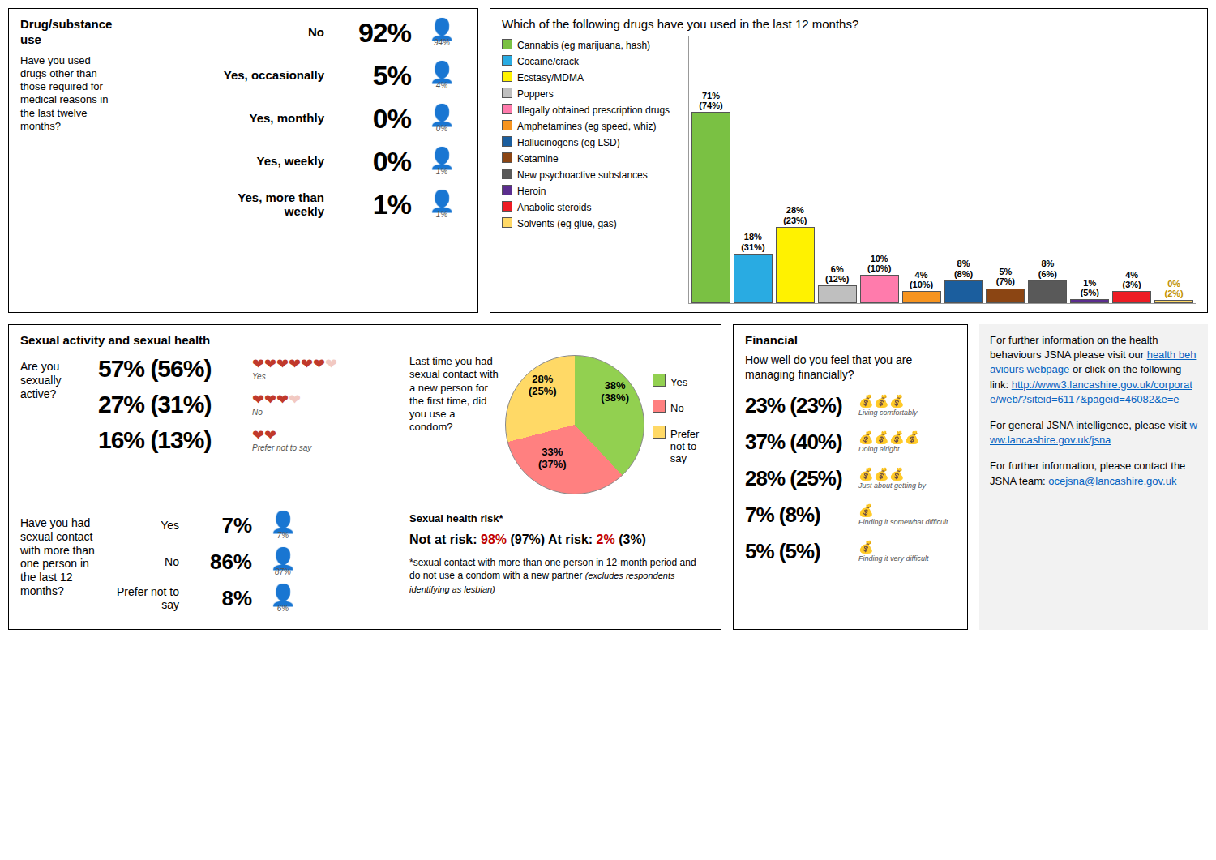Drug/substance use
Have you used drugs other than those required for medical reasons in the last twelve months?
No
92%
👤 94%
Yes, occasionally
5%
👤 4%
Yes, monthly
0%
👤 0%
Yes, weekly
0%
👤 1%
Yes, more than weekly
1%
👤 1%
Which of the following drugs have you used in the last 12 months?
Cannabis (eg marijuana, hash)
Cocaine/crack
Ecstasy/MDMA
Poppers
Illegally obtained prescription drugs
Amphetamines (eg speed, whiz)
Hallucinogens (eg LSD)
Ketamine
New psychoactive substances
Heroin
Anabolic steroids
Solvents (eg glue, gas)
71%
(74%)
18%
(31%)
28%
(23%)
6%
(12%)
10%
(10%)
4%
(10%)
8%
(8%)
5%
(7%)
8%
(6%)
1%
(5%)
4%
(3%)
0%
(2%)
Sexual activity and sexual health
Are you sexually active?
57% (56%)
❤❤❤❤❤❤❤
Yes
27% (31%)
❤❤❤❤
No
16% (13%)
❤❤
Prefer not to say
Last time you had sexual contact with a new person for the first time, did you use a condom?
38%
(38%)
33%
(37%)
28%
(25%)
Yes
No
Prefer
not to
say
Have you had sexual contact with more than one person in the last 12 months?
Yes
7%
👤 7%
No
86%
👤 87%
Prefer not to say
8%
👤 6%
Sexual health risk*
Not at risk: 98% (97%) At risk: 2% (3%)
*sexual contact with more than one person in 12-month period and do not use a condom with a new partner (excludes respondents identifying as lesbian)
Financial
How well do you feel that you are managing financially?
23% (23%)
💰💰💰
Living comfortably
37% (40%)
💰💰💰💰
Doing alright
28% (25%)
💰💰💰
Just about getting by
7% (8%)
💰
Finding it somewhat difficult
5% (5%)
💰
Finding it very difficult
For further information on the health behaviours JSNA please visit our health behaviours webpage or click on the following link: http://www3.lancashire.gov.uk/corporate/web/?siteid=6117&pageid=46082&e=e
For general JSNA intelligence, please visit www.lancashire.gov.uk/jsna
For further information, please contact the JSNA team: ocejsna@lancashire.gov.uk